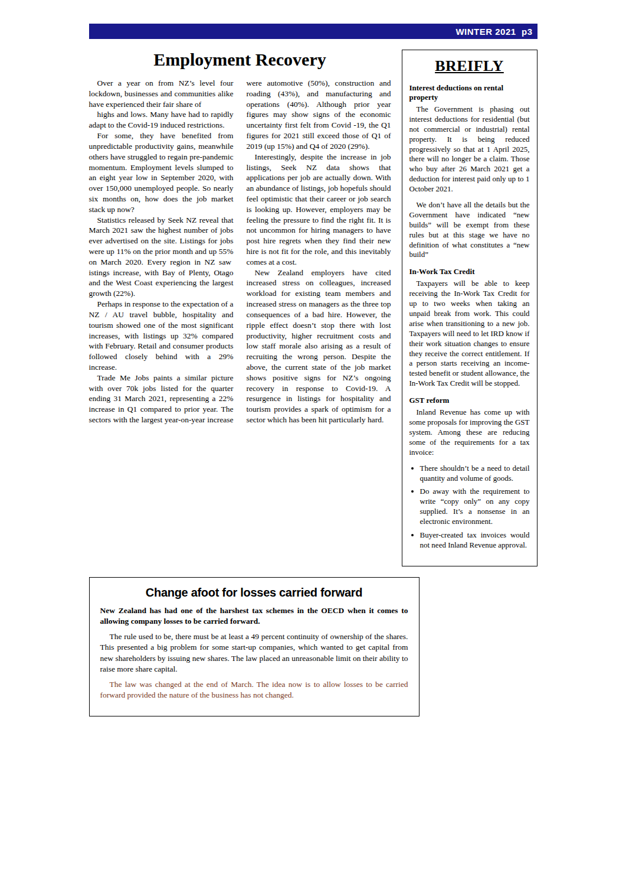WINTER 2021 p3
Employment Recovery
Over a year on from NZ’s level four lockdown, businesses and communities alike have experienced their fair share of
highs and lows. Many have had to rapidly adapt to the Covid-19 induced restrictions.
For some, they have benefited from unpredictable productivity gains, meanwhile others have struggled to regain pre-pandemic momentum. Employment levels slumped to an eight year low in September 2020, with over 150,000 unemployed people. So nearly six months on, how does the job market stack up now?
Statistics released by Seek NZ reveal that March 2021 saw the highest number of jobs ever advertised on the site. Listings for jobs were up 11% on the prior month and up 55% on March 2020. Every region in NZ saw istings increase, with Bay of Plenty, Otago and the West Coast experiencing the largest growth (22%).
Perhaps in response to the expectation of a NZ / AU travel bubble, hospitality and tourism showed one of the most significant increases, with listings up 32% compared with February. Retail and consumer products followed closely behind with a 29% increase.
Trade Me Jobs paints a similar picture with over 70k jobs listed for the quarter ending 31 March 2021, representing a 22% increase in Q1 compared to prior year. The sectors with the largest year-on-year increase were automotive (50%), construction and roading (43%), and manufacturing and operations (40%). Although prior year figures may show signs of the economic uncertainty first felt from Covid -19, the Q1 figures for 2021 still exceed those of Q1 of 2019 (up 15%) and Q4 of 2020 (29%).
Interestingly, despite the increase in job listings, Seek NZ data shows that applications per job are actually down. With an abundance of listings, job hopefuls should feel optimistic that their career or job search is looking up. However, employers may be feeling the pressure to find the right fit. It is not uncommon for hiring managers to have post hire regrets when they find their new hire is not fit for the role, and this inevitably comes at a cost.
New Zealand employers have cited increased stress on colleagues, increased workload for existing team members and increased stress on managers as the three top consequences of a bad hire. However, the ripple effect doesn’t stop there with lost productivity, higher recruitment costs and low staff morale also arising as a result of recruiting the wrong person. Despite the above, the current state of the job market shows positive signs for NZ’s ongoing recovery in response to Covid-19. A resurgence in listings for hospitality and tourism provides a spark of optimism for a sector which has been hit particularly hard.
BREIFLY
Interest deductions on rental property
The Government is phasing out interest deductions for residential (but not commercial or industrial) rental property. It is being reduced progressively so that at 1 April 2025, there will no longer be a claim. Those who buy after 26 March 2021 get a deduction for interest paid only up to 1 October 2021.
We don’t have all the details but the Government have indicated “new builds” will be exempt from these rules but at this stage we have no definition of what constitutes a “new build”
In-Work Tax Credit
Taxpayers will be able to keep receiving the In-Work Tax Credit for up to two weeks when taking an unpaid break from work. This could arise when transitioning to a new job. Taxpayers will need to let IRD know if their work situation changes to ensure they receive the correct entitlement. If a person starts receiving an income-tested benefit or student allowance, the In-Work Tax Credit will be stopped.
GST reform
Inland Revenue has come up with some proposals for improving the GST system. Among these are reducing some of the requirements for a tax invoice:
There shouldn’t be a need to detail quantity and volume of goods.
Do away with the requirement to write “copy only” on any copy supplied. It’s a nonsense in an electronic environment.
Buyer-created tax invoices would not need Inland Revenue approval.
Change afoot for losses carried forward
New Zealand has had one of the harshest tax schemes in the OECD when it comes to allowing company losses to be carried forward.
The rule used to be, there must be at least a 49 percent continuity of ownership of the shares. This presented a big problem for some start-up companies, which wanted to get capital from new shareholders by issuing new shares. The law placed an unreasonable limit on their ability to raise more share capital.
The law was changed at the end of March. The idea now is to allow losses to be carried forward provided the nature of the business has not changed.